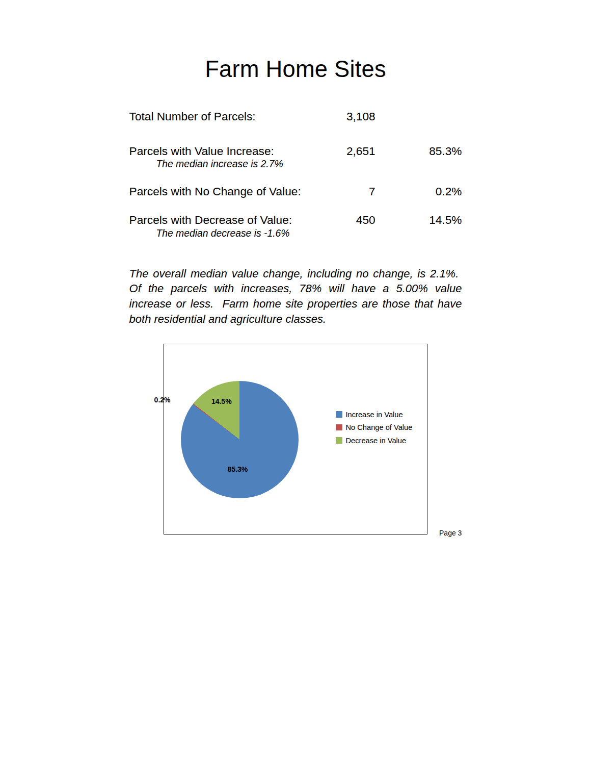Farm Home Sites
| Total Number of Parcels: | 3,108 | |
| Parcels with Value Increase: | 2,651 | 85.3% |
| The median increase is 2.7% |
| Parcels with No Change of Value: | 7 | 0.2% |
| Parcels with Decrease of Value: | 450 | 14.5% |
| The median decrease is -1.6% |
The overall median value change, including no change, is 2.1%. Of the parcels with increases, 78% will have a 5.00% value increase or less. Farm home site properties are those that have both residential and agriculture classes.
0.2% 14.5% 85.3%
Increase in Value
No Change of Value
Decrease in Value
Page 3